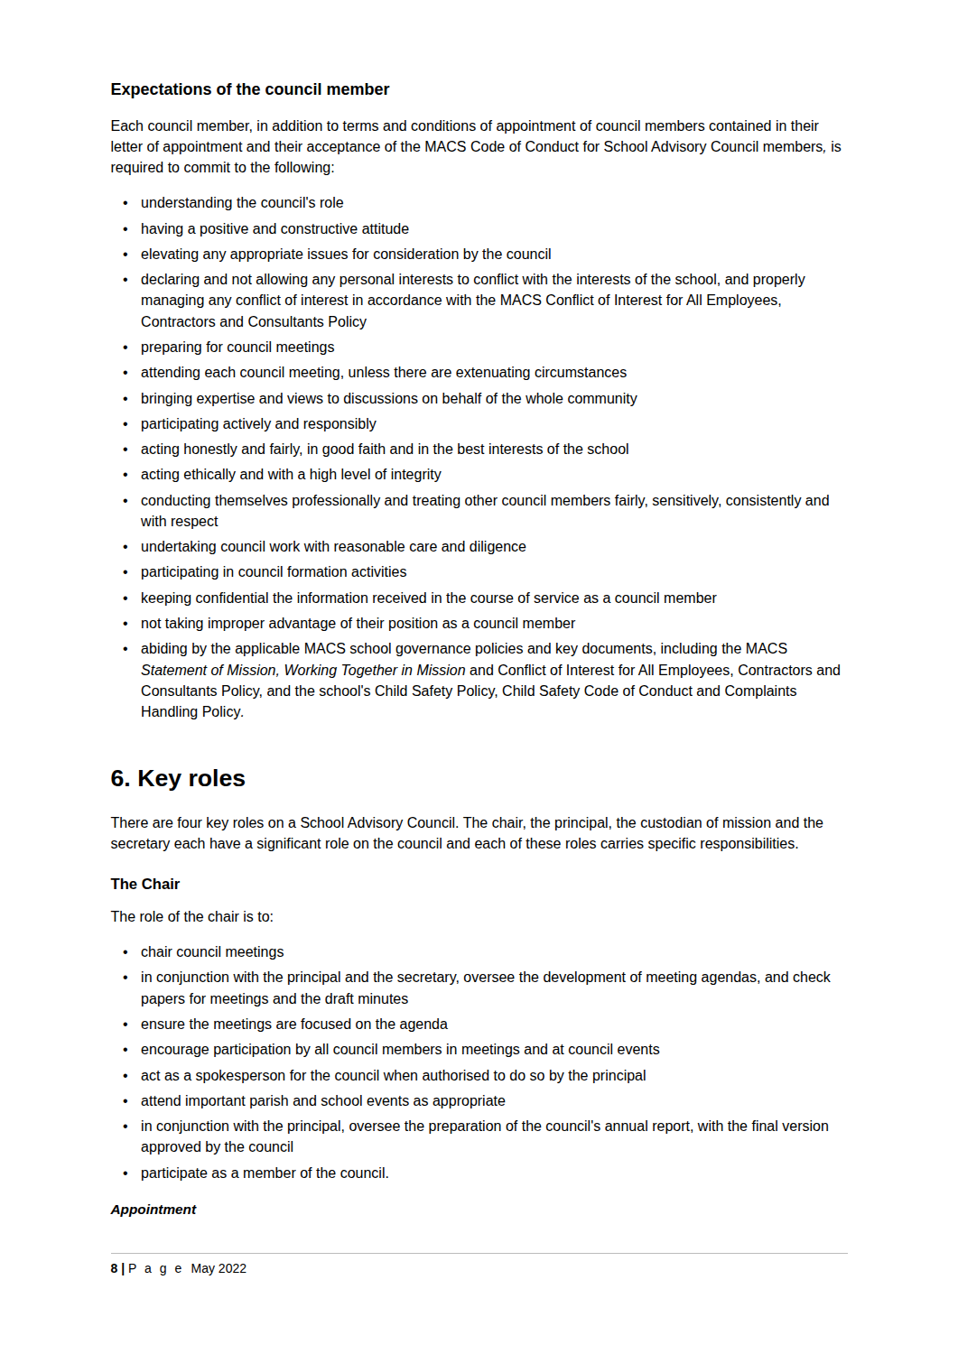Expectations of the council member
Each council member, in addition to terms and conditions of appointment of council members contained in their letter of appointment and their acceptance of the MACS Code of Conduct for School Advisory Council members, is required to commit to the following:
understanding the council's role
having a positive and constructive attitude
elevating any appropriate issues for consideration by the council
declaring and not allowing any personal interests to conflict with the interests of the school, and properly managing any conflict of interest in accordance with the MACS Conflict of Interest for All Employees, Contractors and Consultants Policy
preparing for council meetings
attending each council meeting, unless there are extenuating circumstances
bringing expertise and views to discussions on behalf of the whole community
participating actively and responsibly
acting honestly and fairly, in good faith and in the best interests of the school
acting ethically and with a high level of integrity
conducting themselves professionally and treating other council members fairly, sensitively, consistently and with respect
undertaking council work with reasonable care and diligence
participating in council formation activities
keeping confidential the information received in the course of service as a council member
not taking improper advantage of their position as a council member
abiding by the applicable MACS school governance policies and key documents, including the MACS Statement of Mission, Working Together in Mission and Conflict of Interest for All Employees, Contractors and Consultants Policy, and the school's Child Safety Policy, Child Safety Code of Conduct and Complaints Handling Policy.
6. Key roles
There are four key roles on a School Advisory Council. The chair, the principal, the custodian of mission and the secretary each have a significant role on the council and each of these roles carries specific responsibilities.
The Chair
The role of the chair is to:
chair council meetings
in conjunction with the principal and the secretary, oversee the development of meeting agendas, and check papers for meetings and the draft minutes
ensure the meetings are focused on the agenda
encourage participation by all council members in meetings and at council events
act as a spokesperson for the council when authorised to do so by the principal
attend important parish and school events as appropriate
in conjunction with the principal, oversee the preparation of the council's annual report, with the final version approved by the council
participate as a member of the council.
Appointment
8 | P a g e May 2022